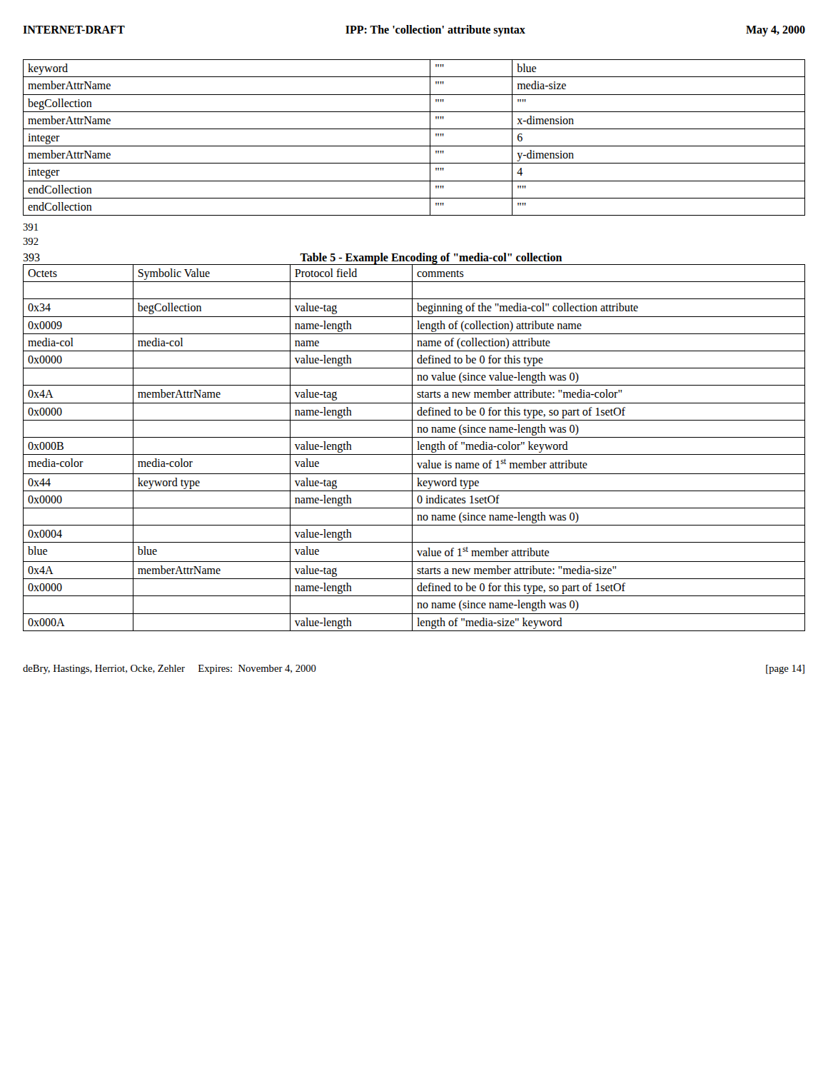INTERNET-DRAFT IPP: The 'collection' attribute syntax May 4, 2000
| keyword | "" | blue |
| memberAttrName | "" | media-size |
| begCollection | "" | "" |
| memberAttrName | "" | x-dimension |
| integer | "" | 6 |
| memberAttrName | "" | y-dimension |
| integer | "" | 4 |
| endCollection | "" | "" |
| endCollection | "" | "" |
391
392
393 Table 5 - Example Encoding of "media-col" collection
| Octets | Symbolic Value | Protocol field | comments |
| --- | --- | --- | --- |
| 0x34 | begCollection | value-tag | beginning of the "media-col" collection attribute |
| 0x0009 | | name-length | length of (collection) attribute name |
| media-col | media-col | name | name of (collection) attribute |
| 0x0000 | | value-length | defined to be 0 for this type |
| | | | no value (since value-length was 0) |
| 0x4A | memberAttrName | value-tag | starts a new member attribute: "media-color" |
| 0x0000 | | name-length | defined to be 0 for this type, so part of 1setOf |
| | | | no name (since name-length was 0) |
| 0x000B | | value-length | length of "media-color" keyword |
| media-color | media-color | value | value is name of 1 st member attribute |
| 0x44 | keyword type | value-tag | keyword type |
| 0x0000 | | name-length | 0 indicates 1setOf |
| | | | no name (since name-length was 0) |
| 0x0004 | | value-length | |
| blue | blue | value | value of 1 st member attribute |
| 0x4A | memberAttrName | value-tag | starts a new member attribute: "media-size" |
| 0x0000 | | name-length | defined to be 0 for this type, so part of 1setOf |
| | | | no name (since name-length was 0) |
| 0x000A | | value-length | length of "media-size" keyword |
deBry, Hastings, Herriot, Ocke, Zehler Expires: November 4, 2000 [page 14]